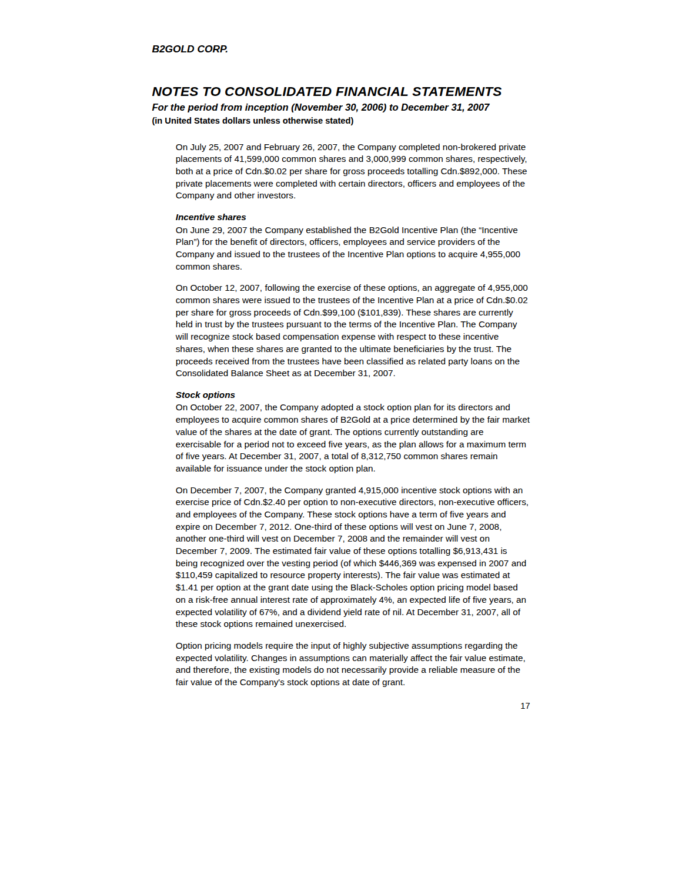B2GOLD CORP.
NOTES TO CONSOLIDATED FINANCIAL STATEMENTS
For the period from inception (November 30, 2006) to December 31, 2007
(in United States dollars unless otherwise stated)
On July 25, 2007 and February 26, 2007, the Company completed non-brokered private placements of 41,599,000 common shares and 3,000,999 common shares, respectively, both at a price of Cdn.$0.02 per share for gross proceeds totalling Cdn.$892,000. These private placements were completed with certain directors, officers and employees of the Company and other investors.
Incentive shares
On June 29, 2007 the Company established the B2Gold Incentive Plan (the “Incentive Plan”) for the benefit of directors, officers, employees and service providers of the Company and issued to the trustees of the Incentive Plan options to acquire 4,955,000 common shares.
On October 12, 2007, following the exercise of these options, an aggregate of 4,955,000 common shares were issued to the trustees of the Incentive Plan at a price of Cdn.$0.02 per share for gross proceeds of Cdn.$99,100 ($101,839). These shares are currently held in trust by the trustees pursuant to the terms of the Incentive Plan. The Company will recognize stock based compensation expense with respect to these incentive shares, when these shares are granted to the ultimate beneficiaries by the trust. The proceeds received from the trustees have been classified as related party loans on the Consolidated Balance Sheet as at December 31, 2007.
Stock options
On October 22, 2007, the Company adopted a stock option plan for its directors and employees to acquire common shares of B2Gold at a price determined by the fair market value of the shares at the date of grant. The options currently outstanding are exercisable for a period not to exceed five years, as the plan allows for a maximum term of five years. At December 31, 2007, a total of 8,312,750 common shares remain available for issuance under the stock option plan.
On December 7, 2007, the Company granted 4,915,000 incentive stock options with an exercise price of Cdn.$2.40 per option to non-executive directors, non-executive officers, and employees of the Company. These stock options have a term of five years and expire on December 7, 2012. One-third of these options will vest on June 7, 2008, another one-third will vest on December 7, 2008 and the remainder will vest on December 7, 2009. The estimated fair value of these options totalling $6,913,431 is being recognized over the vesting period (of which $446,369 was expensed in 2007 and $110,459 capitalized to resource property interests). The fair value was estimated at $1.41 per option at the grant date using the Black-Scholes option pricing model based on a risk-free annual interest rate of approximately 4%, an expected life of five years, an expected volatility of 67%, and a dividend yield rate of nil. At December 31, 2007, all of these stock options remained unexercised.
Option pricing models require the input of highly subjective assumptions regarding the expected volatility. Changes in assumptions can materially affect the fair value estimate, and therefore, the existing models do not necessarily provide a reliable measure of the fair value of the Company's stock options at date of grant.
17